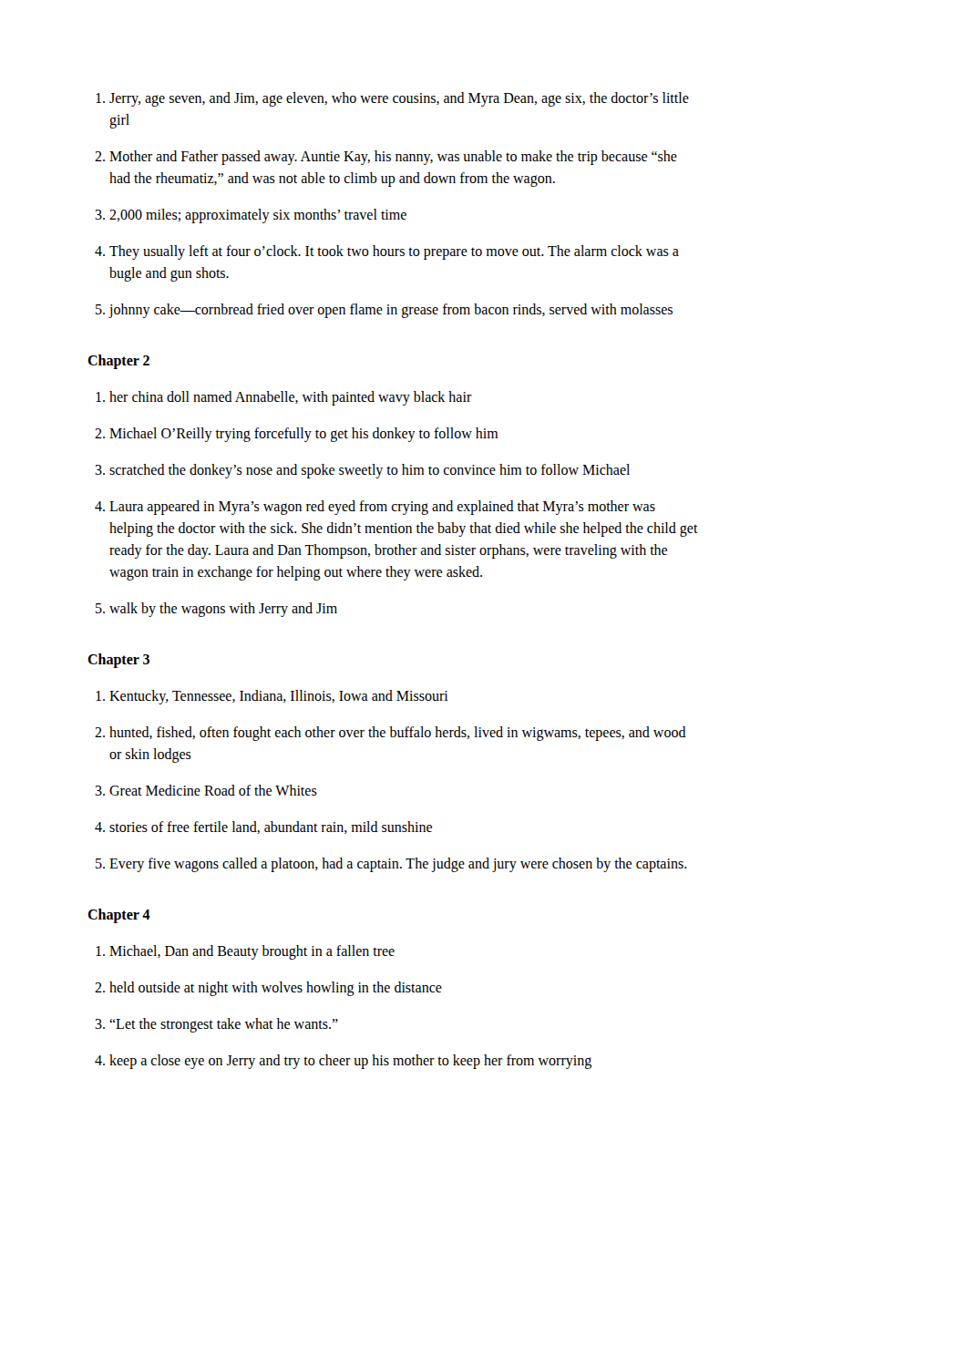Jerry, age seven, and Jim, age eleven, who were cousins, and Myra Dean, age six, the doctor’s little girl
Mother and Father passed away. Auntie Kay, his nanny, was unable to make the trip because “she had the rheumatiz,” and was not able to climb up and down from the wagon.
2,000 miles; approximately six months’ travel time
They usually left at four o’clock. It took two hours to prepare to move out. The alarm clock was a bugle and gun shots.
johnny cake—cornbread fried over open flame in grease from bacon rinds, served with molasses
Chapter 2
her china doll named Annabelle, with painted wavy black hair
Michael O’Reilly trying forcefully to get his donkey to follow him
scratched the donkey’s nose and spoke sweetly to him to convince him to follow Michael
Laura appeared in Myra’s wagon red eyed from crying and explained that Myra’s mother was helping the doctor with the sick. She didn’t mention the baby that died while she helped the child get ready for the day. Laura and Dan Thompson, brother and sister orphans, were traveling with the wagon train in exchange for helping out where they were asked.
walk by the wagons with Jerry and Jim
Chapter 3
Kentucky, Tennessee, Indiana, Illinois, Iowa and Missouri
hunted, fished, often fought each other over the buffalo herds, lived in wigwams, tepees, and wood or skin lodges
Great Medicine Road of the Whites
stories of free fertile land, abundant rain, mild sunshine
Every five wagons called a platoon, had a captain. The judge and jury were chosen by the captains.
Chapter 4
Michael, Dan and Beauty brought in a fallen tree
held outside at night with wolves howling in the distance
“Let the strongest take what he wants.”
keep a close eye on Jerry and try to cheer up his mother to keep her from worrying